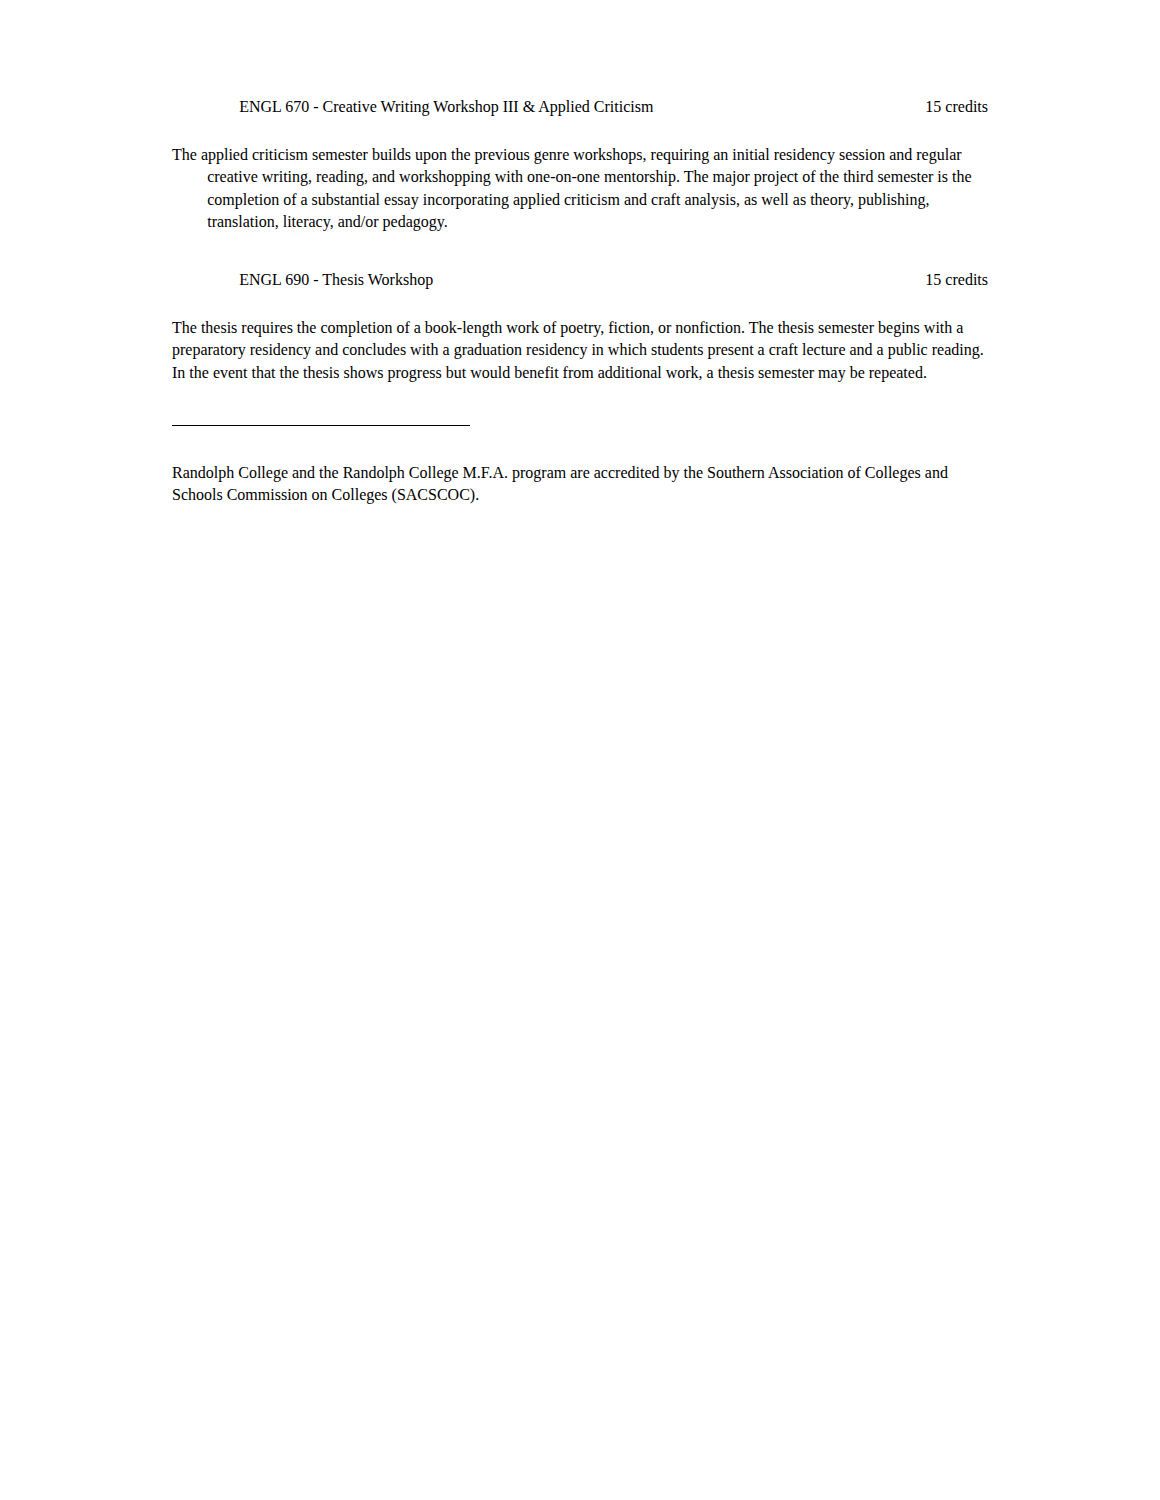ENGL 670 - Creative Writing Workshop III & Applied Criticism 15 credits
The applied criticism semester builds upon the previous genre workshops, requiring an initial residency session and regular creative writing, reading, and workshopping with one-on-one mentorship. The major project of the third semester is the completion of a substantial essay incorporating applied criticism and craft analysis, as well as theory, publishing, translation, literacy, and/or pedagogy.
ENGL 690 - Thesis Workshop 15 credits
The thesis requires the completion of a book-length work of poetry, fiction, or nonfiction. The thesis semester begins with a preparatory residency and concludes with a graduation residency in which students present a craft lecture and a public reading. In the event that the thesis shows progress but would benefit from additional work, a thesis semester may be repeated.
Randolph College and the Randolph College M.F.A. program are accredited by the Southern Association of Colleges and Schools Commission on Colleges (SACSCOC).